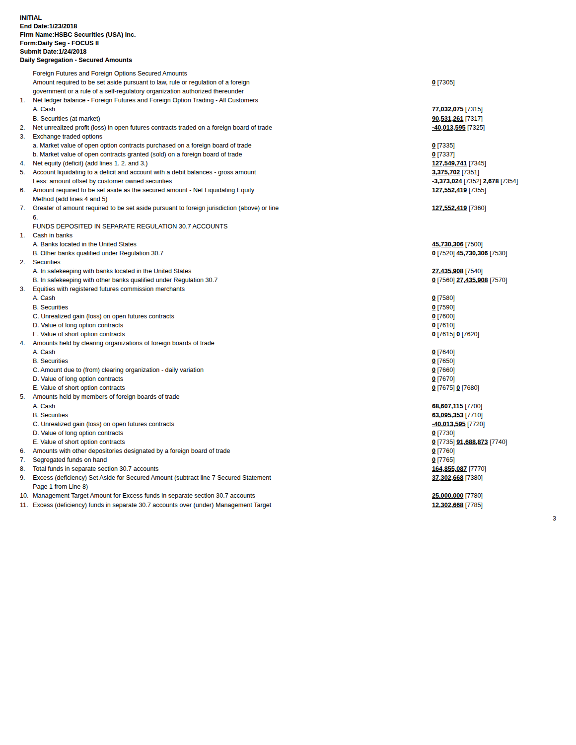INITIAL
End Date:1/23/2018
Firm Name:HSBC Securities (USA) Inc.
Form:Daily Seg - FOCUS II
Submit Date:1/24/2018
Daily Segregation - Secured Amounts
| | Foreign Futures and Foreign Options Secured Amounts | |
| | Amount required to be set aside pursuant to law, rule or regulation of a foreign | 0 [7305] |
| | government or a rule of a self-regulatory organization authorized thereunder | |
| 1. | Net ledger balance - Foreign Futures and Foreign Option Trading - All Customers | |
| | A. Cash | 77,032,075 [7315] |
| | B. Securities (at market) | 90,531,261 [7317] |
| 2. | Net unrealized profit (loss) in open futures contracts traded on a foreign board of trade | -40,013,595 [7325] |
| 3. | Exchange traded options | |
| | a. Market value of open option contracts purchased on a foreign board of trade | 0 [7335] |
| | b. Market value of open contracts granted (sold) on a foreign board of trade | 0 [7337] |
| 4. | Net equity (deficit) (add lines 1. 2. and 3.) | 127,549,741 [7345] |
| 5. | Account liquidating to a deficit and account with a debit balances - gross amount | 3,375,702 [7351] |
| | Less: amount offset by customer owned securities | -3,373,024 [7352] 2,678 [7354] |
| 6. | Amount required to be set aside as the secured amount - Net Liquidating Equity | 127,552,419 [7355] |
| | Method (add lines 4 and 5) | |
| 7. | Greater of amount required to be set aside pursuant to foreign jurisdiction (above) or line | 127,552,419 [7360] |
| | 6. | |
| | FUNDS DEPOSITED IN SEPARATE REGULATION 30.7 ACCOUNTS | |
| 1. | Cash in banks | |
| | A. Banks located in the United States | 45,730,306 [7500] |
| | B. Other banks qualified under Regulation 30.7 | 0 [7520] 45,730,306 [7530] |
| 2. | Securities | |
| | A. In safekeeping with banks located in the United States | 27,435,908 [7540] |
| | B. In safekeeping with other banks qualified under Regulation 30.7 | 0 [7560] 27,435,908 [7570] |
| 3. | Equities with registered futures commission merchants | |
| | A. Cash | 0 [7580] |
| | B. Securities | 0 [7590] |
| | C. Unrealized gain (loss) on open futures contracts | 0 [7600] |
| | D. Value of long option contracts | 0 [7610] |
| | E. Value of short option contracts | 0 [7615] 0 [7620] |
| 4. | Amounts held by clearing organizations of foreign boards of trade | |
| | A. Cash | 0 [7640] |
| | B. Securities | 0 [7650] |
| | C. Amount due to (from) clearing organization - daily variation | 0 [7660] |
| | D. Value of long option contracts | 0 [7670] |
| | E. Value of short option contracts | 0 [7675] 0 [7680] |
| 5. | Amounts held by members of foreign boards of trade | |
| | A. Cash | 68,607,115 [7700] |
| | B. Securities | 63,095,353 [7710] |
| | C. Unrealized gain (loss) on open futures contracts | -40,013,595 [7720] |
| | D. Value of long option contracts | 0 [7730] |
| | E. Value of short option contracts | 0 [7735] 91,688,873 [7740] |
| 6. | Amounts with other depositories designated by a foreign board of trade | 0 [7760] |
| 7. | Segregated funds on hand | 0 [7765] |
| 8. | Total funds in separate section 30.7 accounts | 164,855,087 [7770] |
| 9. | Excess (deficiency) Set Aside for Secured Amount (subtract line 7 Secured Statement | 37,302,668 [7380] |
| | Page 1 from Line 8) | |
| 10. | Management Target Amount for Excess funds in separate section 30.7 accounts | 25,000,000 [7780] |
| 11. | Excess (deficiency) funds in separate 30.7 accounts over (under) Management Target | 12,302,668 [7785] |
3